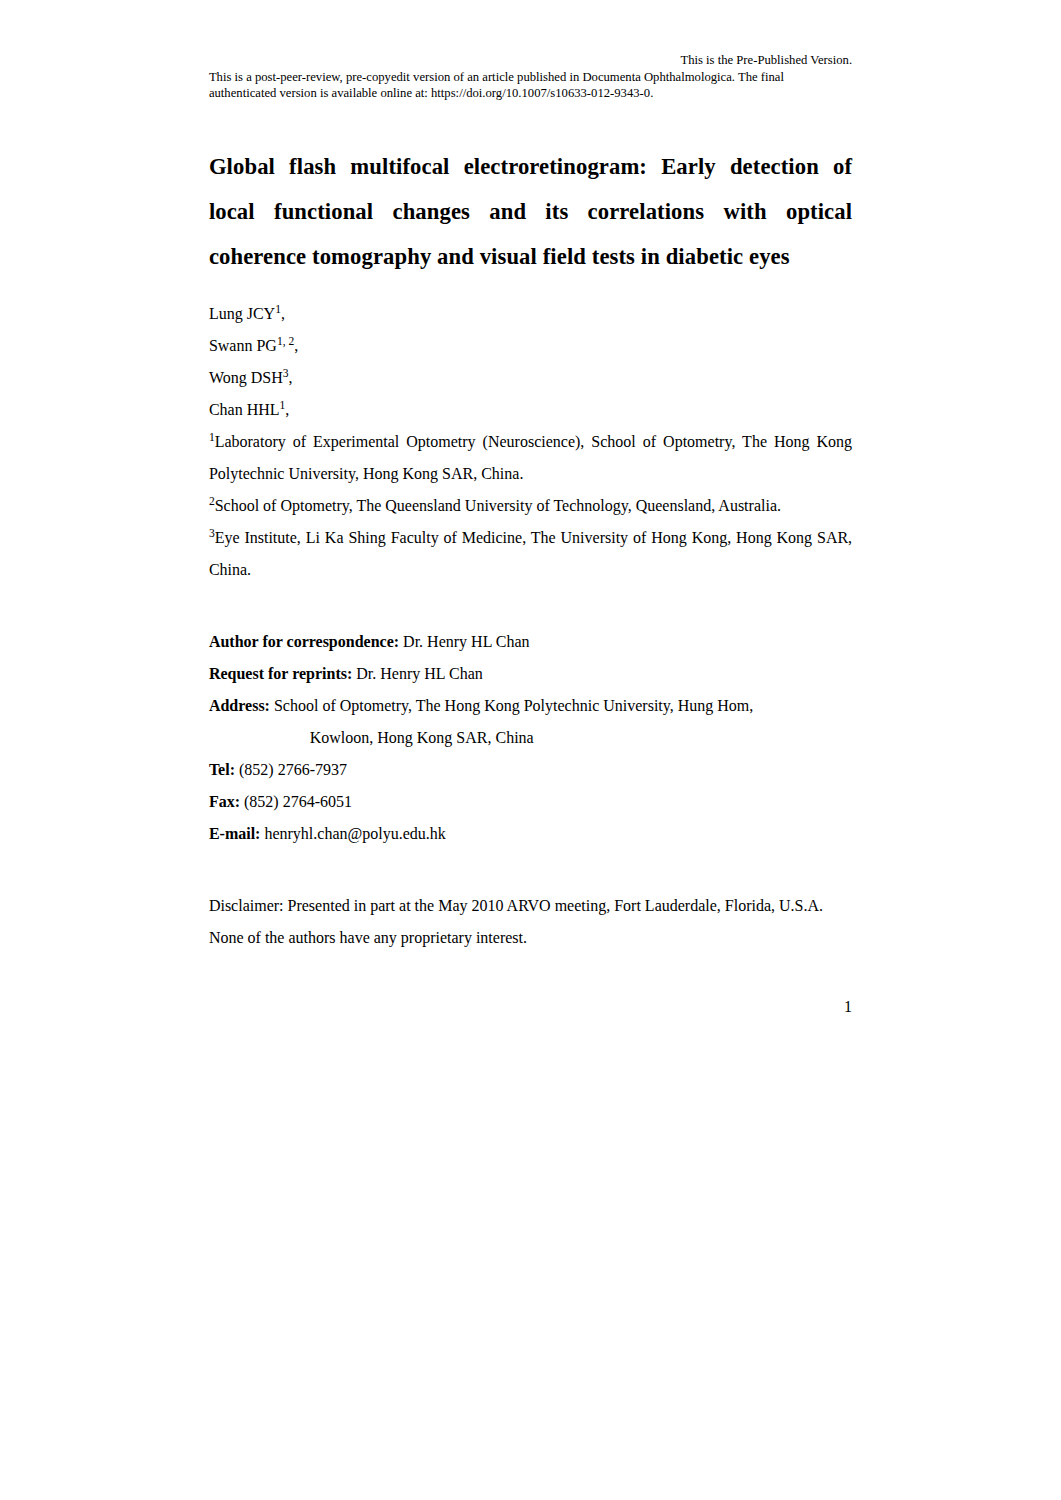This is the Pre-Published Version.
This is a post-peer-review, pre-copyedit version of an article published in Documenta Ophthalmologica. The final authenticated version is available online at: https://doi.org/10.1007/s10633-012-9343-0.
Global flash multifocal electroretinogram: Early detection of local functional changes and its correlations with optical coherence tomography and visual field tests in diabetic eyes
Lung JCY1,
Swann PG1, 2,
Wong DSH3,
Chan HHL1,
1Laboratory of Experimental Optometry (Neuroscience), School of Optometry, The Hong Kong Polytechnic University, Hong Kong SAR, China.
2School of Optometry, The Queensland University of Technology, Queensland, Australia.
3Eye Institute, Li Ka Shing Faculty of Medicine, The University of Hong Kong, Hong Kong SAR, China.
Author for correspondence: Dr. Henry HL Chan
Request for reprints: Dr. Henry HL Chan
Address: School of Optometry, The Hong Kong Polytechnic University, Hung Hom,
Kowloon, Hong Kong SAR, China
Tel: (852) 2766-7937
Fax: (852) 2764-6051
E-mail: henryhl.chan@polyu.edu.hk
Disclaimer: Presented in part at the May 2010 ARVO meeting, Fort Lauderdale, Florida, U.S.A.
None of the authors have any proprietary interest.
1